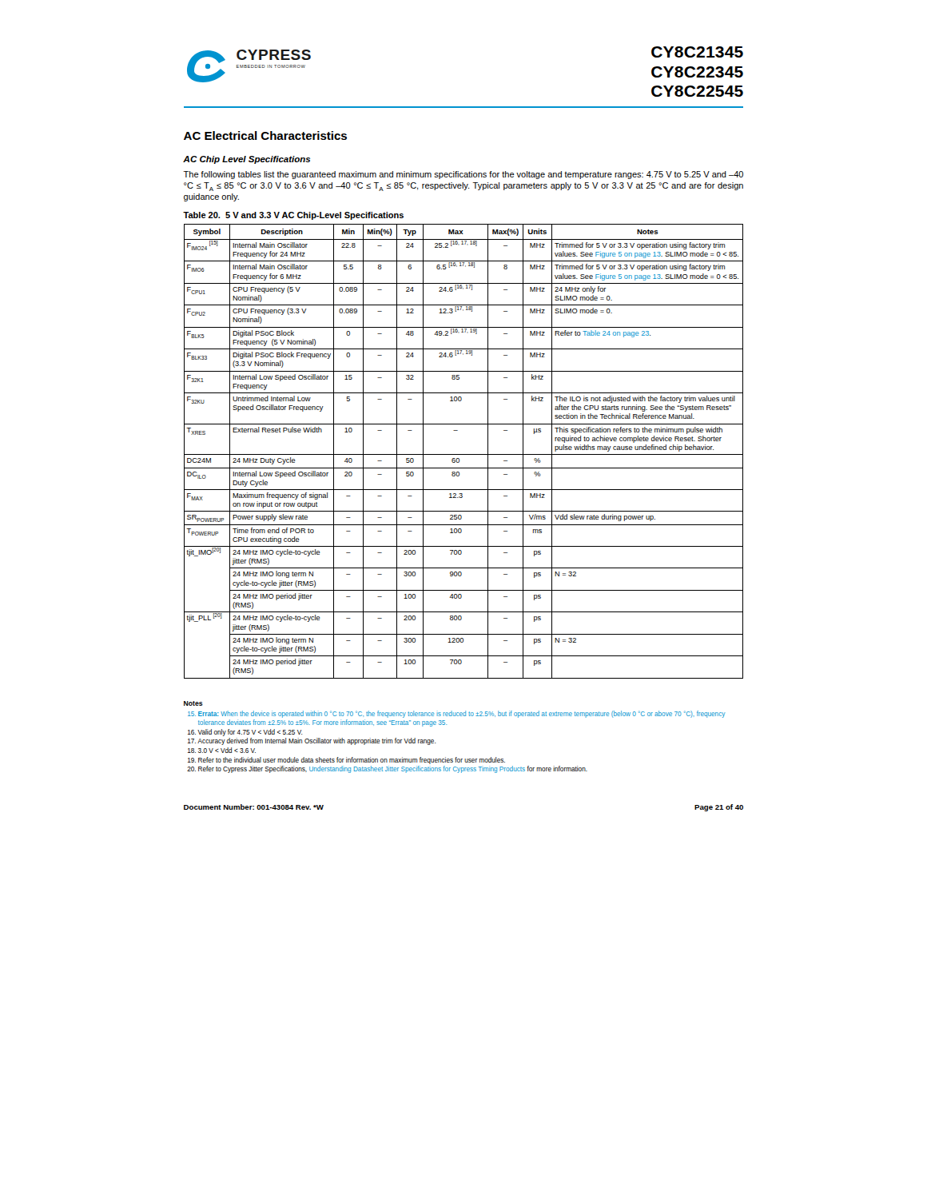CYPRESS EMBEDDED IN TOMORROW
CY8C21345
CY8C22345
CY8C22545
AC Electrical Characteristics
AC Chip Level Specifications
The following tables list the guaranteed maximum and minimum specifications for the voltage and temperature ranges: 4.75 V to 5.25 V and –40 °C ≤ TA ≤ 85 °C or 3.0 V to 3.6 V and –40 °C ≤ TA ≤ 85 °C, respectively. Typical parameters apply to 5 V or 3.3 V at 25 °C and are for design guidance only.
Table 20. 5 V and 3.3 V AC Chip-Level Specifications
| Symbol | Description | Min | Min(%) | Typ | Max | Max(%) | Units | Notes |
| --- | --- | --- | --- | --- | --- | --- | --- | --- |
| F IMO24 [15] | Internal Main Oscillator Frequency for 24 MHz | 22.8 | – | 24 | 25.2 [16, 17, 18] | – | MHz | Trimmed for 5 V or 3.3 V operation using factory trim values. See Figure 5 on page 13 . SLIMO mode = 0 < 85. |
| F IMO6 | Internal Main Oscillator Frequency for 6 MHz | 5.5 | 8 | 6 | 6.5 [16, 17, 18] | 8 | MHz | Trimmed for 5 V or 3.3 V operation using factory trim values. See Figure 5 on page 13 . SLIMO mode = 0 < 85. |
| F CPU1 | CPU Frequency (5 V Nominal) | 0.089 | – | 24 | 24.6 [16, 17] | – | MHz | 24 MHz only for SLIMO mode = 0. |
| F CPU2 | CPU Frequency (3.3 V Nominal) | 0.089 | – | 12 | 12.3 [17, 18] | – | MHz | SLIMO mode = 0. |
| F BLK5 | Digital PSoC Block Frequency (5 V Nominal) | 0 | – | 48 | 49.2 [16, 17, 19] | – | MHz | Refer to Table 24 on page 23 . |
| F BLK33 | Digital PSoC Block Frequency (3.3 V Nominal) | 0 | – | 24 | 24.6 [17, 19] | – | MHz | |
| F 32K1 | Internal Low Speed Oscillator Frequency | 15 | – | 32 | 85 | – | kHz | |
| F 32KU | Untrimmed Internal Low Speed Oscillator Frequency | 5 | – | – | 100 | – | kHz | The ILO is not adjusted with the factory trim values until after the CPU starts running. See the “System Resets” section in the Technical Reference Manual. |
| T XRES | External Reset Pulse Width | 10 | – | – | – | – | µs | This specification refers to the minimum pulse width required to achieve complete device Reset. Shorter pulse widths may cause undefined chip behavior. |
| DC24M | 24 MHz Duty Cycle | 40 | – | 50 | 60 | – | % | |
| DC ILO | Internal Low Speed Oscillator Duty Cycle | 20 | – | 50 | 80 | – | % | |
| F MAX | Maximum frequency of signal on row input or row output | – | – | – | 12.3 | – | MHz | |
| SR POWERUP | Power supply slew rate | – | – | – | 250 | – | V/ms | Vdd slew rate during power up. |
| T POWERUP | Time from end of POR to CPU executing code | – | – | – | 100 | – | ms | |
| tjit_IMO [20] | 24 MHz IMO cycle-to-cycle jitter (RMS) | – | – | 200 | 700 | – | ps | |
| 24 MHz IMO long term N cycle-to-cycle jitter (RMS) | – | – | 300 | 900 | – | ps | N = 32 |
| 24 MHz IMO period jitter (RMS) | – | – | 100 | 400 | – | ps | |
| tjit_PLL [20] | 24 MHz IMO cycle-to-cycle jitter (RMS) | – | – | 200 | 800 | – | ps | |
| 24 MHz IMO long term N cycle-to-cycle jitter (RMS) | – | – | 300 | 1200 | – | ps | N = 32 |
| 24 MHz IMO period jitter (RMS) | – | – | 100 | 700 | – | ps | |
Notes
15. Errata: When the device is operated within 0 °C to 70 °C, the frequency tolerance is reduced to ±2.5%, but if operated at extreme temperature (below 0 °C or above 70 °C), frequency tolerance deviates from ±2.5% to ±5%. For more information, see “Errata” on page 35.
16. Valid only for 4.75 V < Vdd < 5.25 V.
17. Accuracy derived from Internal Main Oscillator with appropriate trim for Vdd range.
18. 3.0 V < Vdd < 3.6 V.
19. Refer to the individual user module data sheets for information on maximum frequencies for user modules.
20. Refer to Cypress Jitter Specifications, Understanding Datasheet Jitter Specifications for Cypress Timing Products for more information.
Document Number: 001-43084 Rev. *W
Page 21 of 40